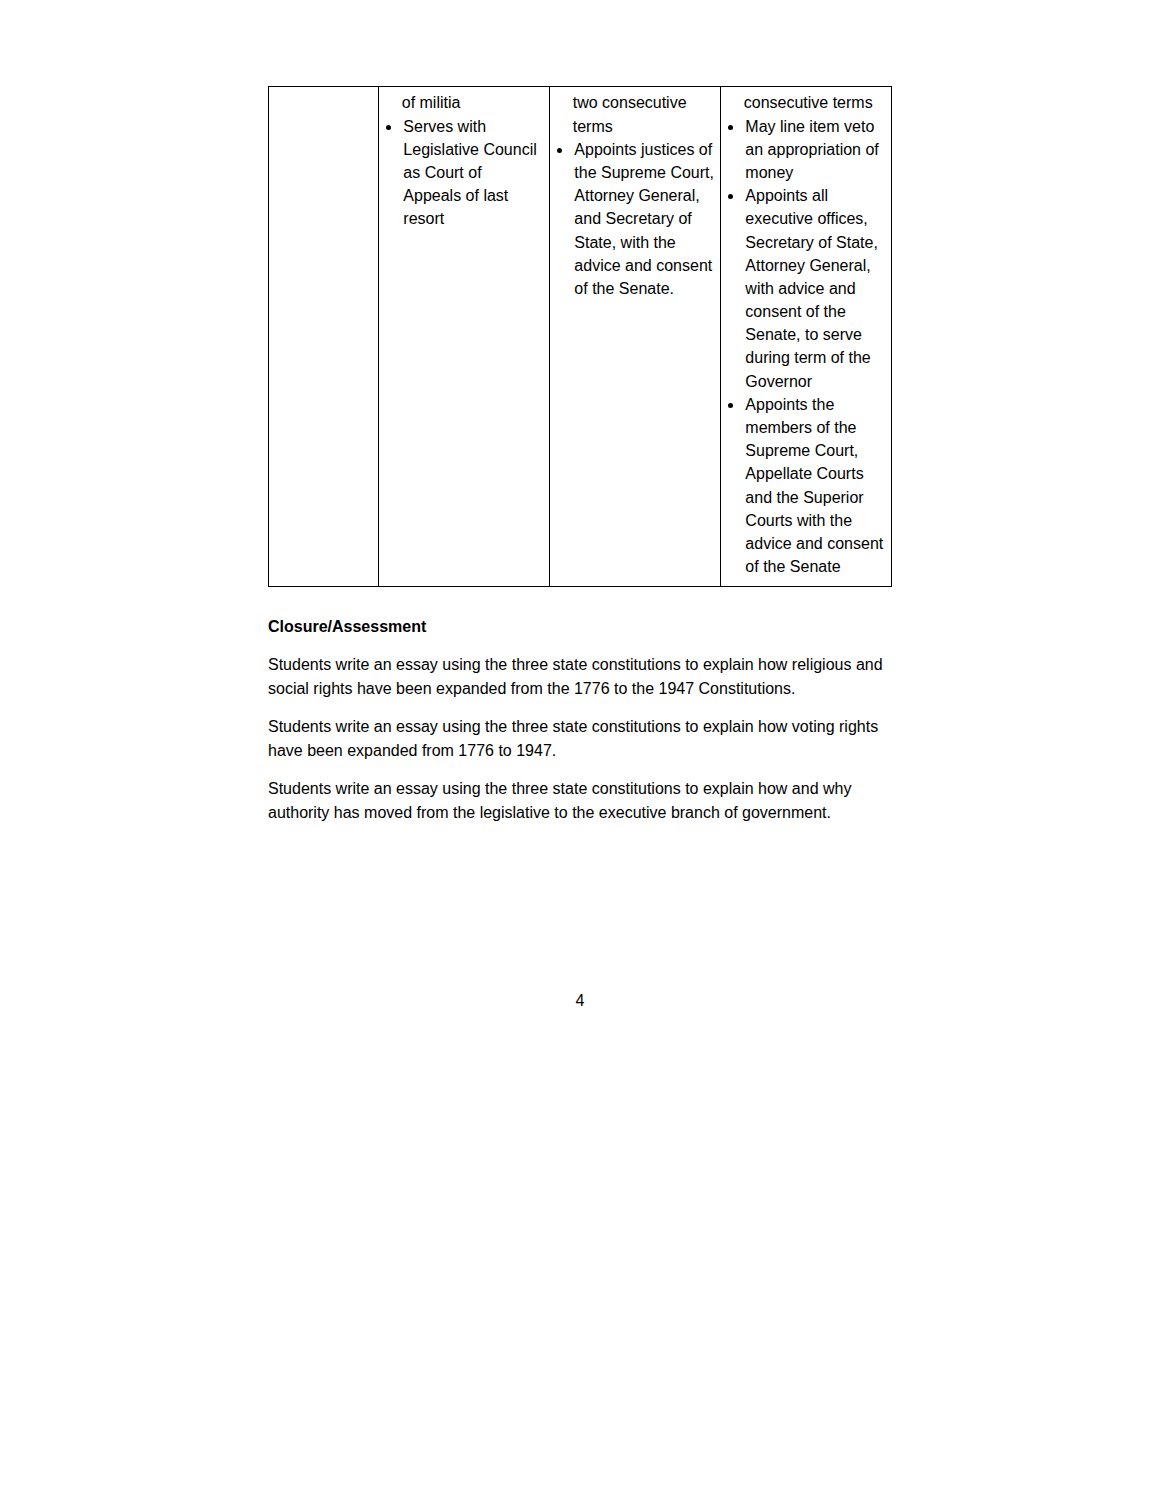| | of militia Serves with Legislative Council as Court of Appeals of last resort | two consecutive terms Appoints justices of the Supreme Court, Attorney General, and Secretary of State, with the advice and consent of the Senate. | consecutive terms May line item veto an appropriation of money Appoints all executive offices, Secretary of State, Attorney General, with advice and consent of the Senate, to serve during term of the Governor Appoints the members of the Supreme Court, Appellate Courts and the Superior Courts with the advice and consent of the Senate |
Closure/Assessment
Students write an essay using the three state constitutions to explain how religious and social rights have been expanded from the 1776 to the 1947 Constitutions.
Students write an essay using the three state constitutions to explain how voting rights have been expanded from 1776 to 1947.
Students write an essay using the three state constitutions to explain how and why authority has moved from the legislative to the executive branch of government.
4